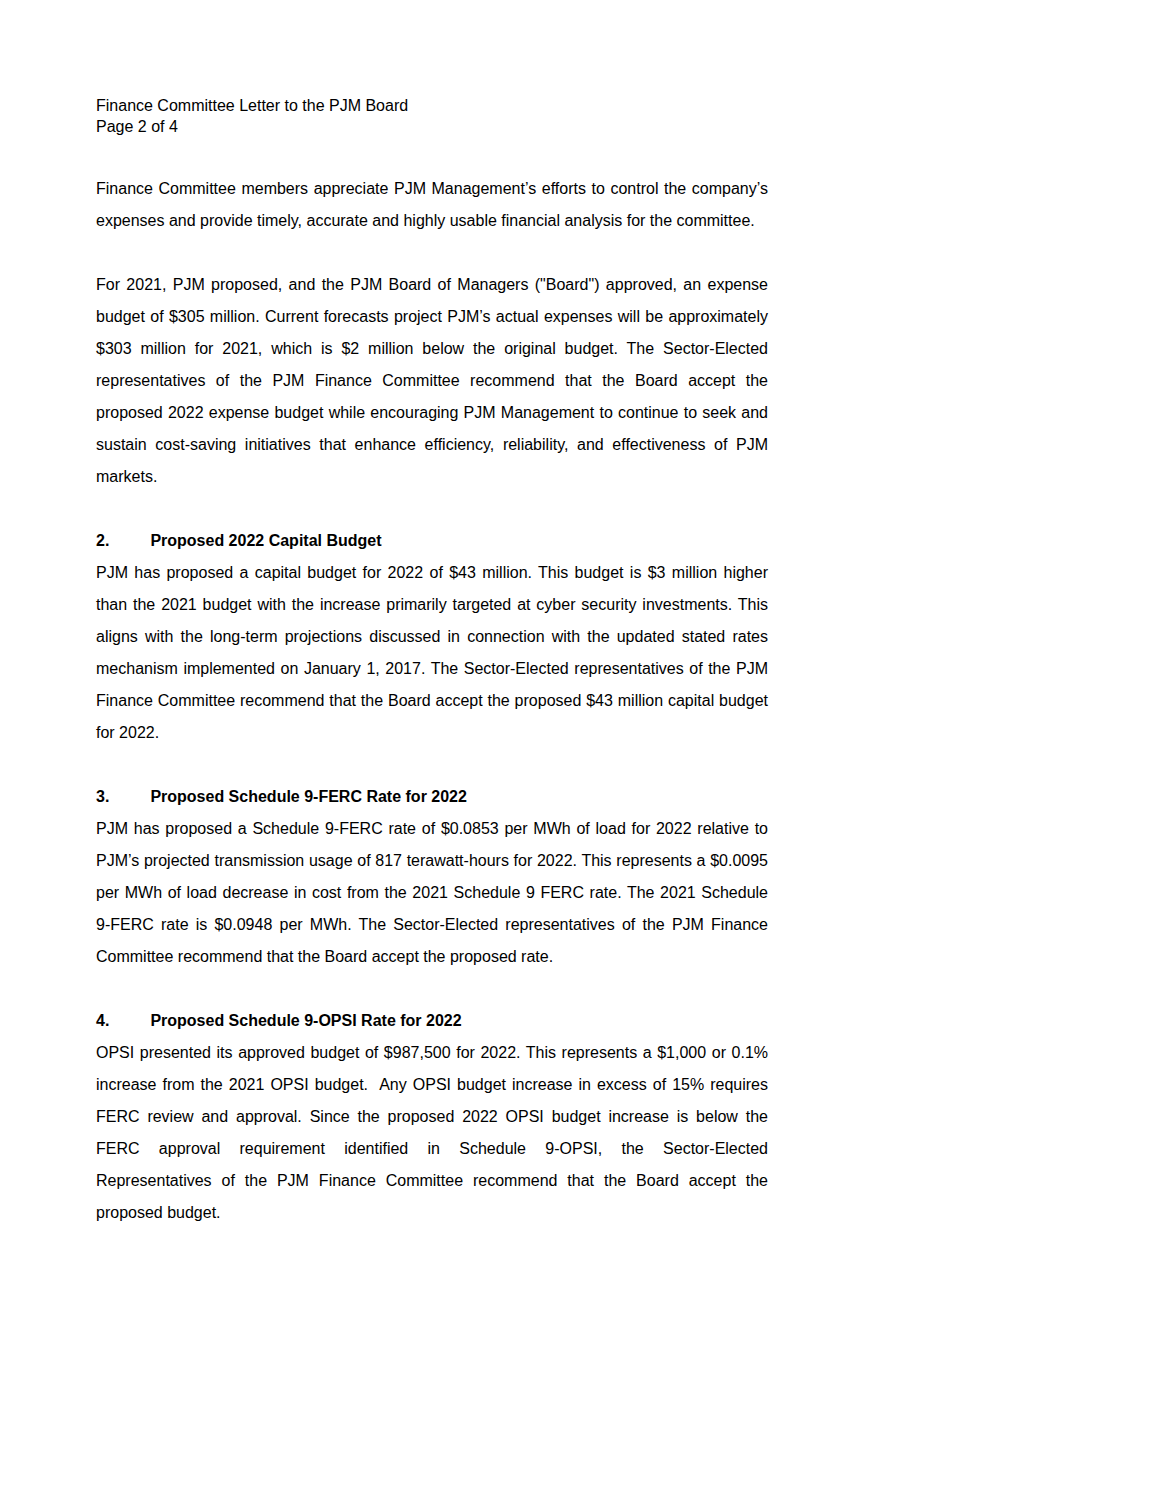Finance Committee Letter to the PJM Board
Page 2 of 4
Finance Committee members appreciate PJM Management’s efforts to control the company’s expenses and provide timely, accurate and highly usable financial analysis for the committee.
For 2021, PJM proposed, and the PJM Board of Managers ("Board") approved, an expense budget of $305 million. Current forecasts project PJM’s actual expenses will be approximately $303 million for 2021, which is $2 million below the original budget. The Sector-Elected representatives of the PJM Finance Committee recommend that the Board accept the proposed 2022 expense budget while encouraging PJM Management to continue to seek and sustain cost-saving initiatives that enhance efficiency, reliability, and effectiveness of PJM markets.
2. Proposed 2022 Capital Budget
PJM has proposed a capital budget for 2022 of $43 million. This budget is $3 million higher than the 2021 budget with the increase primarily targeted at cyber security investments. This aligns with the long-term projections discussed in connection with the updated stated rates mechanism implemented on January 1, 2017. The Sector-Elected representatives of the PJM Finance Committee recommend that the Board accept the proposed $43 million capital budget for 2022.
3. Proposed Schedule 9-FERC Rate for 2022
PJM has proposed a Schedule 9-FERC rate of $0.0853 per MWh of load for 2022 relative to PJM’s projected transmission usage of 817 terawatt-hours for 2022. This represents a $0.0095 per MWh of load decrease in cost from the 2021 Schedule 9 FERC rate. The 2021 Schedule 9-FERC rate is $0.0948 per MWh. The Sector-Elected representatives of the PJM Finance Committee recommend that the Board accept the proposed rate.
4. Proposed Schedule 9-OPSI Rate for 2022
OPSI presented its approved budget of $987,500 for 2022. This represents a $1,000 or 0.1% increase from the 2021 OPSI budget. Any OPSI budget increase in excess of 15% requires FERC review and approval. Since the proposed 2022 OPSI budget increase is below the FERC approval requirement identified in Schedule 9-OPSI, the Sector-Elected Representatives of the PJM Finance Committee recommend that the Board accept the proposed budget.